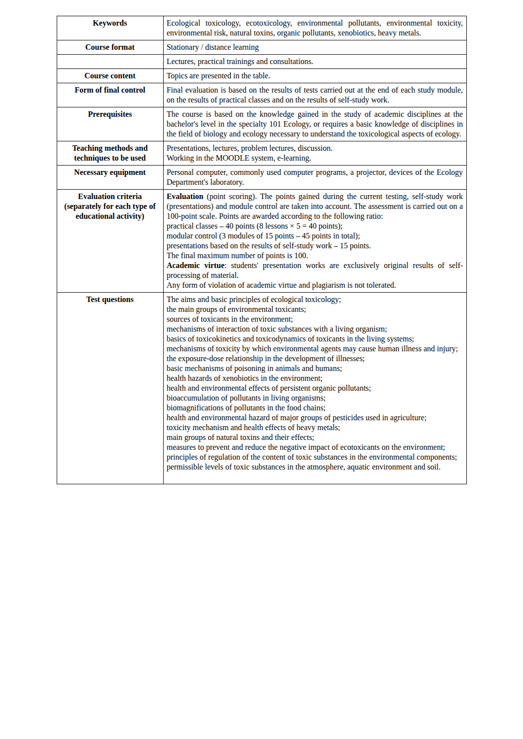| Keywords | Ecological toxicology, ecotoxicology, environmental pollutants, environmental toxicity, environmental risk, natural toxins, organic pollutants, xenobiotics, heavy metals. |
| Course format | Stationary / distance learning |
| | Lectures, practical trainings and consultations. |
| Course content | Topics are presented in the table. |
| Form of final control | Final evaluation is based on the results of tests carried out at the end of each study module, on the results of practical classes and on the results of self-study work. |
| Prerequisites | The course is based on the knowledge gained in the study of academic disciplines at the bachelor's level in the specialty 101 Ecology, or requires a basic knowledge of disciplines in the field of biology and ecology necessary to understand the toxicological aspects of ecology. |
| Teaching methods and techniques to be used | Presentations, lectures, problem lectures, discussion. Working in the MOODLE system, e-learning. |
| Necessary equipment | Personal computer, commonly used computer programs, a projector, devices of the Ecology Department's laboratory. |
| Evaluation criteria (separately for each type of educational activity) | Evaluation (point scoring). The points gained during the current testing, self-study work (presentations) and module control are taken into account. The assessment is carried out on a 100-point scale. Points are awarded according to the following ratio: practical classes – 40 points (8 lessons × 5 = 40 points); modular control (3 modules of 15 points – 45 points in total); presentations based on the results of self-study work – 15 points. The final maximum number of points is 100. Academic virtue : students' presentation works are exclusively original results of self-processing of material. Any form of violation of academic virtue and plagiarism is not tolerated. |
| Test questions | The aims and basic principles of ecological toxicology; the main groups of environmental toxicants; sources of toxicants in the environment; mechanisms of interaction of toxic substances with a living organism; basics of toxicokinetics and toxicodynamics of toxicants in the living systems; mechanisms of toxicity by which environmental agents may cause human illness and injury; the exposure-dose relationship in the development of illnesses; basic mechanisms of poisoning in animals and humans; health hazards of xenobiotics in the environment; health and environmental effects of persistent organic pollutants; bioaccumulation of pollutants in living organisms; biomagnifications of pollutants in the food chains; health and environmental hazard of major groups of pesticides used in agriculture; toxicity mechanism and health effects of heavy metals; main groups of natural toxins and their effects; measures to prevent and reduce the negative impact of ecotoxicants on the environment; principles of regulation of the content of toxic substances in the environmental components; permissible levels of toxic substances in the atmosphere, aquatic environment and soil. |